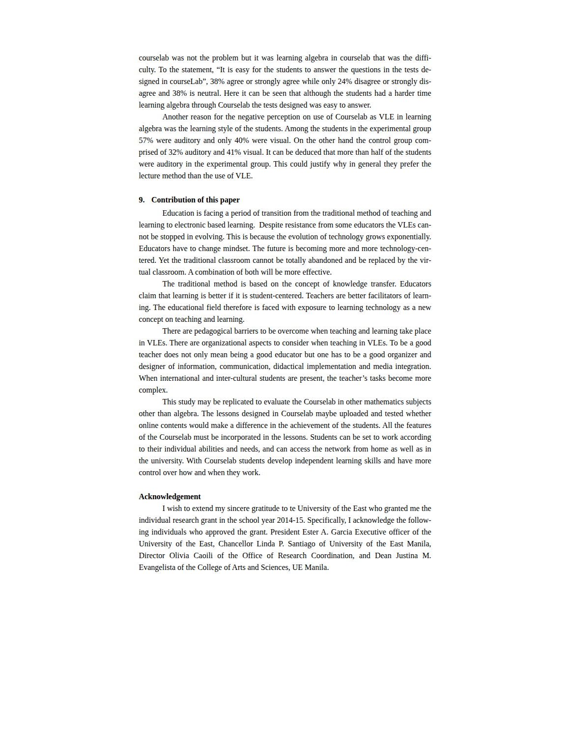courselab was not the problem but it was learning algebra in courselab that was the difficulty. To the statement, “It is easy for the students to answer the questions in the tests designed in courseLab”, 38% agree or strongly agree while only 24% disagree or strongly disagree and 38% is neutral. Here it can be seen that although the students had a harder time learning algebra through Courselab the tests designed was easy to answer.
Another reason for the negative perception on use of Courselab as VLE in learning algebra was the learning style of the students. Among the students in the experimental group 57% were auditory and only 40% were visual. On the other hand the control group comprised of 32% auditory and 41% visual. It can be deduced that more than half of the students were auditory in the experimental group. This could justify why in general they prefer the lecture method than the use of VLE.
9. Contribution of this paper
Education is facing a period of transition from the traditional method of teaching and learning to electronic based learning. Despite resistance from some educators the VLEs cannot be stopped in evolving. This is because the evolution of technology grows exponentially. Educators have to change mindset. The future is becoming more and more technology-centered. Yet the traditional classroom cannot be totally abandoned and be replaced by the virtual classroom. A combination of both will be more effective.
The traditional method is based on the concept of knowledge transfer. Educators claim that learning is better if it is student-centered. Teachers are better facilitators of learning. The educational field therefore is faced with exposure to learning technology as a new concept on teaching and learning.
There are pedagogical barriers to be overcome when teaching and learning take place in VLEs. There are organizational aspects to consider when teaching in VLEs. To be a good teacher does not only mean being a good educator but one has to be a good organizer and designer of information, communication, didactical implementation and media integration. When international and inter-cultural students are present, the teacher’s tasks become more complex.
This study may be replicated to evaluate the Courselab in other mathematics subjects other than algebra. The lessons designed in Courselab maybe uploaded and tested whether online contents would make a difference in the achievement of the students. All the features of the Courselab must be incorporated in the lessons. Students can be set to work according to their individual abilities and needs, and can access the network from home as well as in the university. With Courselab students develop independent learning skills and have more control over how and when they work.
Acknowledgement
I wish to extend my sincere gratitude to te University of the East who granted me the individual research grant in the school year 2014-15. Specifically, I acknowledge the following individuals who approved the grant. President Ester A. Garcia Executive officer of the University of the East, Chancellor Linda P. Santiago of University of the East Manila, Director Olivia Caoili of the Office of Research Coordination, and Dean Justina M. Evangelista of the College of Arts and Sciences, UE Manila.